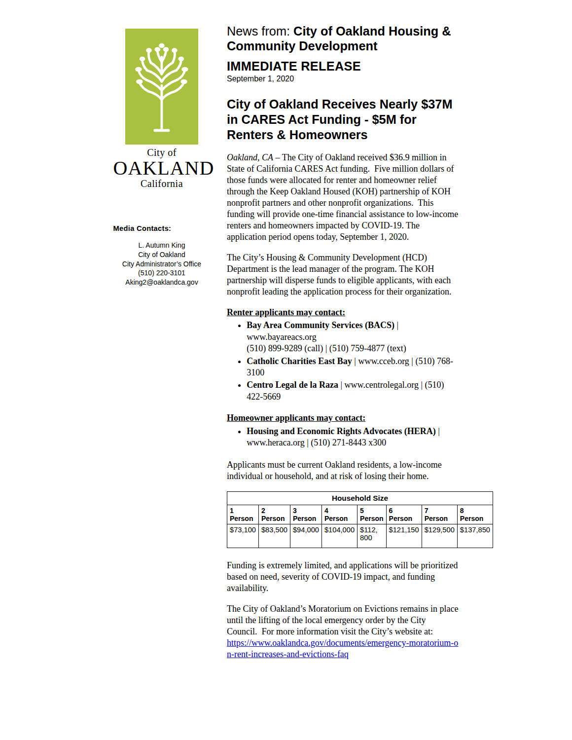City of
OAKLAND
California
Media Contacts:
L. Autumn King
City of Oakland
City Administrator’s Office
(510) 220-3101
Aking2@oaklandca.gov
News from: City of Oakland Housing & Community Development
IMMEDIATE RELEASE
September 1, 2020
City of Oakland Receives Nearly $37M in CARES Act Funding - $5M for Renters & Homeowners
Oakland, CA – The City of Oakland received $36.9 million in State of California CARES Act funding. Five million dollars of those funds were allocated for renter and homeowner relief through the Keep Oakland Housed (KOH) partnership of KOH nonprofit partners and other nonprofit organizations. This funding will provide one-time financial assistance to low-income renters and homeowners impacted by COVID-19. The application period opens today, September 1, 2020.
The City’s Housing & Community Development (HCD) Department is the lead manager of the program. The KOH partnership will disperse funds to eligible applicants, with each nonprofit leading the application process for their organization.
Renter applicants may contact:
Bay Area Community Services (BACS) | www.bayareacs.org
(510) 899-9289 (call) | (510) 759-4877 (text)
Catholic Charities East Bay | www.cceb.org | (510) 768-3100
Centro Legal de la Raza | www.centrolegal.org | (510) 422-5669
Homeowner applicants may contact:
Housing and Economic Rights Advocates (HERA) | www.heraca.org | (510) 271-8443 x300
Applicants must be current Oakland residents, a low-income individual or household, and at risk of losing their home.
| Household Size |
| --- |
| 1 Person | 2 Person | 3 Person | 4 Person | 5 Person | 6 Person | 7 Person | 8 Person |
| $73,100 | $83,500 | $94,000 | $104,000 | $112, 800 | $121,150 | $129,500 | $137,850 |
Funding is extremely limited, and applications will be prioritized based on need, severity of COVID-19 impact, and funding availability.
The City of Oakland’s Moratorium on Evictions remains in place until the lifting of the local emergency order by the City Council. For more information visit the City’s website at:
https://www.oaklandca.gov/documents/emergency-moratorium-on-rent-increases-and-evictions-faq